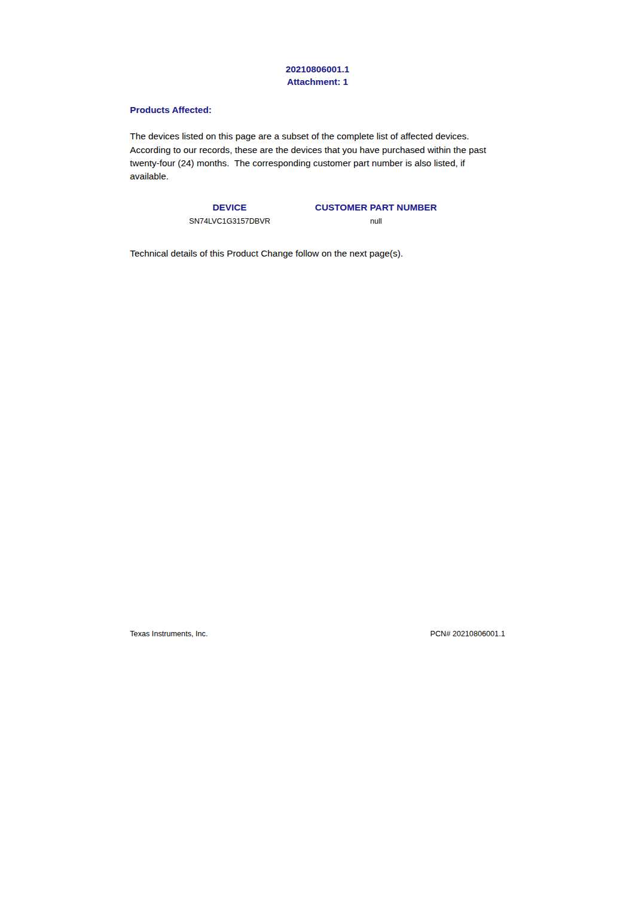20210806001.1 Attachment: 1
Products Affected:
The devices listed on this page are a subset of the complete list of affected devices. According to our records, these are the devices that you have purchased within the past twenty-four (24) months. The corresponding customer part number is also listed, if available.
| DEVICE | CUSTOMER PART NUMBER |
| --- | --- |
| SN74LVC1G3157DBVR | null |
Technical details of this Product Change follow on the next page(s).
Texas Instruments, Inc. PCN# 20210806001.1